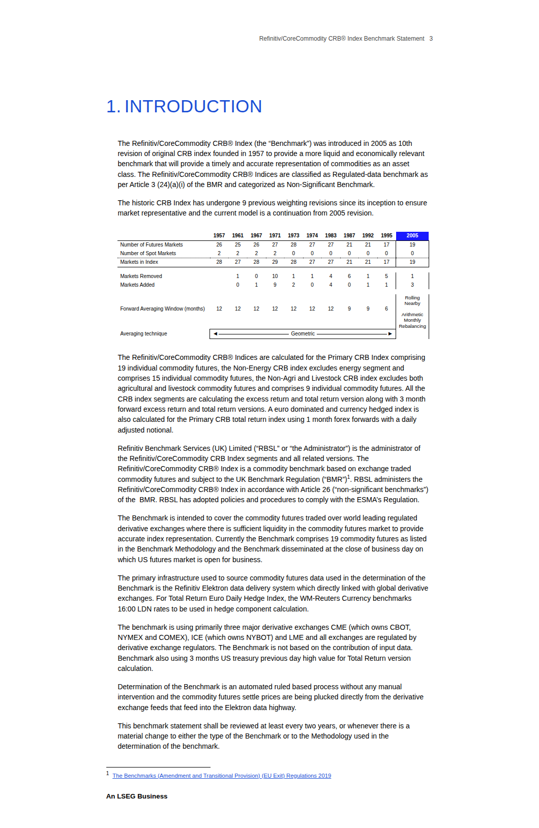Refinitiv/CoreCommodity CRB® Index Benchmark Statement 3
1. INTRODUCTION
The Refinitiv/CoreCommodity CRB® Index (the “Benchmark”) was introduced in 2005 as 10th revision of original CRB index founded in 1957 to provide a more liquid and economically relevant benchmark that will provide a timely and accurate representation of commodities as an asset class. The Refinitiv/CoreCommodity CRB® Indices are classified as Regulated-data benchmark as per Article 3 (24)(a)(i) of the BMR and categorized as Non-Significant Benchmark.
The historic CRB Index has undergone 9 previous weighting revisions since its inception to ensure market representative and the current model is a continuation from 2005 revision.
| | 1957 | 1961 | 1967 | 1971 | 1973 | 1974 | 1983 | 1987 | 1992 | 1995 | 2005 |
| Number of Futures Markets | 26 | 25 | 26 | 27 | 28 | 27 | 27 | 21 | 21 | 17 | 19 |
| Number of Spot Markets | 2 | 2 | 2 | 2 | 0 | 0 | 0 | 0 | 0 | 0 | 0 |
| Markets in Index | 28 | 27 | 28 | 29 | 28 | 27 | 27 | 21 | 21 | 17 | 19 |
| Markets Removed | | 1 | 0 | 10 | 1 | 1 | 4 | 6 | 1 | 5 | 1 |
| Markets Added | | 0 | 1 | 9 | 2 | 0 | 4 | 0 | 1 | 1 | 3 |
| Forward Averaging Window (months) | 12 | 12 | 12 | 12 | 12 | 12 | 12 | 9 | 9 | 6 | Rolling Nearby Arithmetic Monthly Rebalancing |
| Averaging technique | Geometric | |
The Refinitiv/CoreCommodity CRB® Indices are calculated for the Primary CRB Index comprising 19 individual commodity futures, the Non-Energy CRB index excludes energy segment and comprises 15 individual commodity futures, the Non-Agri and Livestock CRB index excludes both agricultural and livestock commodity futures and comprises 9 individual commodity futures. All the CRB index segments are calculating the excess return and total return version along with 3 month forward excess return and total return versions. A euro dominated and currency hedged index is also calculated for the Primary CRB total return index using 1 month forex forwards with a daily adjusted notional.
Refinitiv Benchmark Services (UK) Limited (“RBSL” or “the Administrator”) is the administrator of the Refinitiv/CoreCommodity CRB Index segments and all related versions. The Refinitiv/CoreCommodity CRB® Index is a commodity benchmark based on exchange traded commodity futures and subject to the UK Benchmark Regulation (“BMR”)1. RBSL administers the Refinitiv/CoreCommodity CRB® Index in accordance with Article 26 (“non-significant benchmarks”) of the BMR. RBSL has adopted policies and procedures to comply with the ESMA’s Regulation.
The Benchmark is intended to cover the commodity futures traded over world leading regulated derivative exchanges where there is sufficient liquidity in the commodity futures market to provide accurate index representation. Currently the Benchmark comprises 19 commodity futures as listed in the Benchmark Methodology and the Benchmark disseminated at the close of business day on which US futures market is open for business.
The primary infrastructure used to source commodity futures data used in the determination of the Benchmark is the Refinitiv Elektron data delivery system which directly linked with global derivative exchanges. For Total Return Euro Daily Hedge Index, the WM-Reuters Currency benchmarks 16:00 LDN rates to be used in hedge component calculation.
The benchmark is using primarily three major derivative exchanges CME (which owns CBOT, NYMEX and COMEX), ICE (which owns NYBOT) and LME and all exchanges are regulated by derivative exchange regulators. The Benchmark is not based on the contribution of input data. Benchmark also using 3 months US treasury previous day high value for Total Return version calculation.
Determination of the Benchmark is an automated ruled based process without any manual intervention and the commodity futures settle prices are being plucked directly from the derivative exchange feeds that feed into the Elektron data highway.
This benchmark statement shall be reviewed at least every two years, or whenever there is a material change to either the type of the Benchmark or to the Methodology used in the determination of the benchmark.
1 The Benchmarks (Amendment and Transitional Provision) (EU Exit) Regulations 2019
An LSEG Business